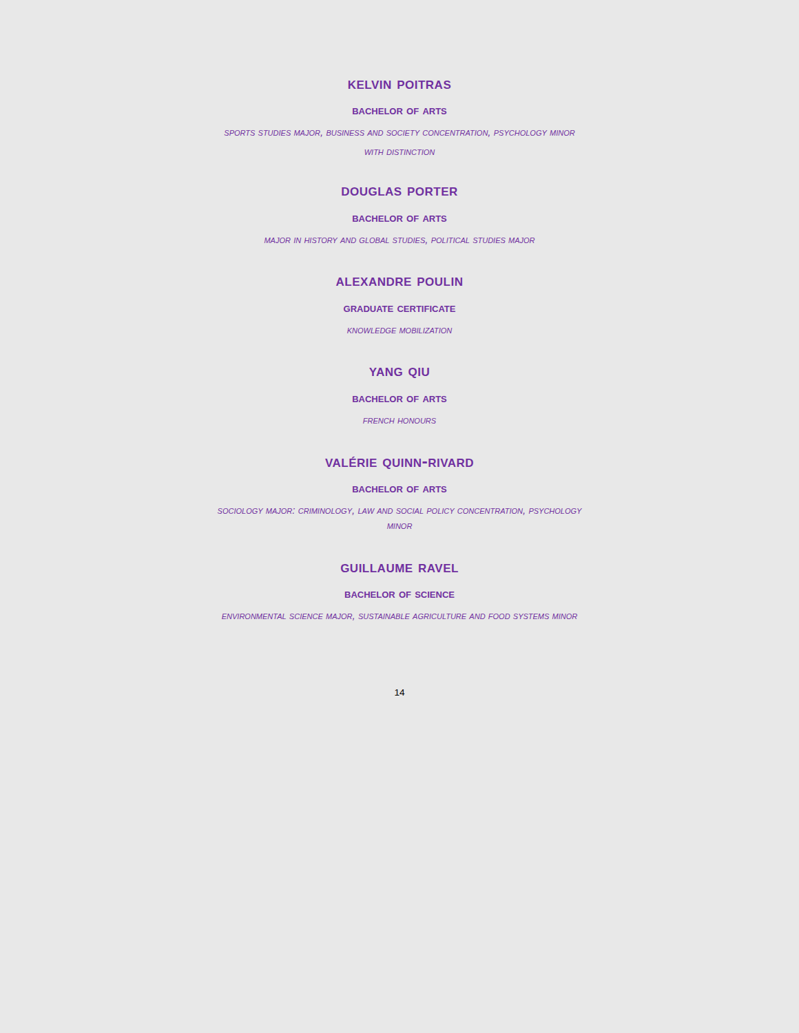Kelvin Poitras
Bachelor of Arts
Sports Studies Major, Business and Society Concentration, Psychology Minor
With Distinction
Douglas Porter
Bachelor of Arts
Major in History and Global Studies, Political Studies Major
Alexandre Poulin
Graduate Certificate
Knowledge Mobilization
Yang Qiu
Bachelor of Arts
French Honours
Valérie Quinn-Rivard
Bachelor of Arts
Sociology Major: Criminology, Law and Social Policy Concentration, Psychology Minor
Guillaume Ravel
Bachelor of Science
Environmental Science Major, Sustainable Agriculture and Food Systems Minor
14